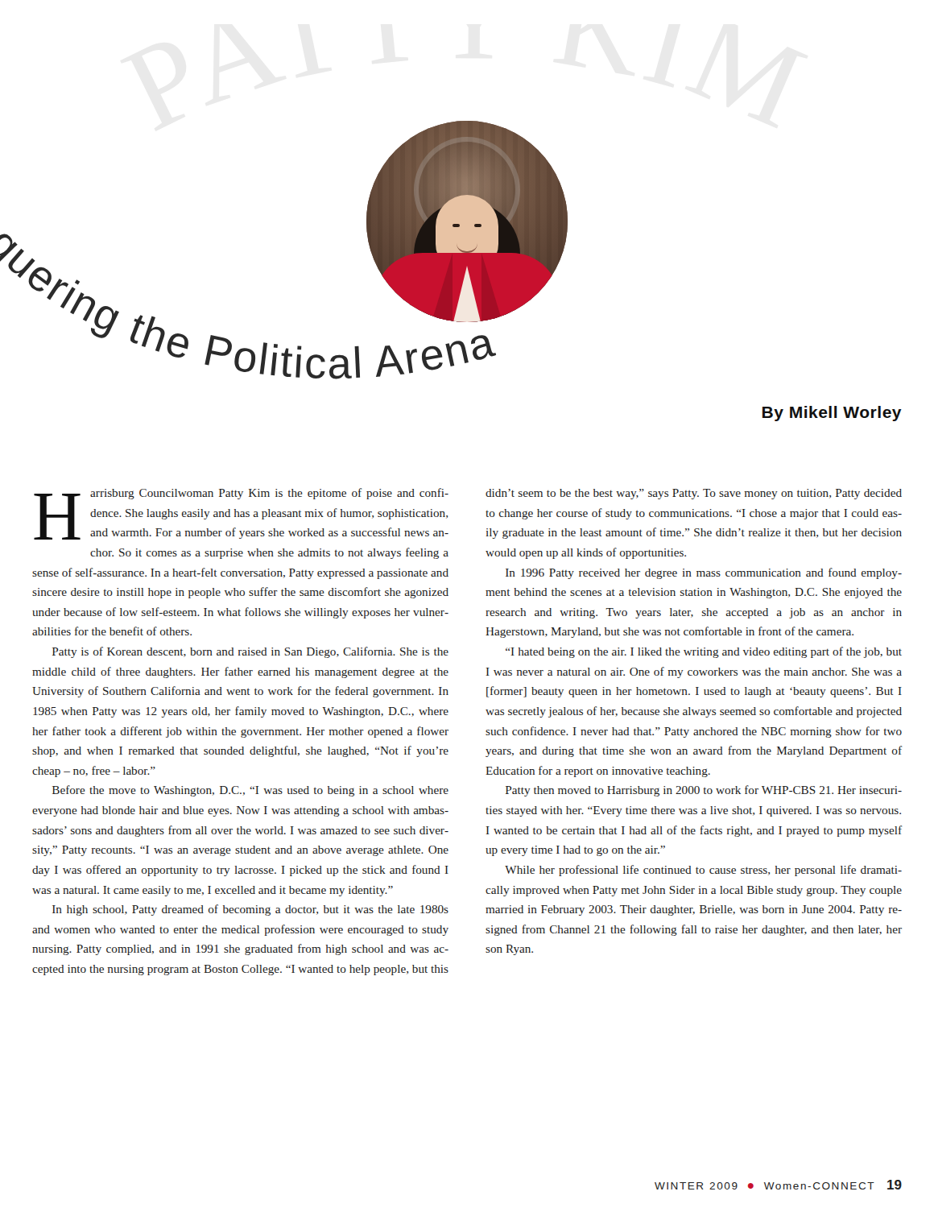PATTY KIM
quering the Political Arena
By Mikell Worley
Harrisburg Councilwoman Patty Kim is the epitome of poise and confidence. She laughs easily and has a pleasant mix of humor, sophistication, and warmth. For a number of years she worked as a successful news anchor. So it comes as a surprise when she admits to not always feeling a sense of self-assurance. In a heart-felt conversation, Patty expressed a passionate and sincere desire to instill hope in people who suffer the same discomfort she agonized under because of low self-esteem. In what follows she willingly exposes her vulnerabilities for the benefit of others.
Patty is of Korean descent, born and raised in San Diego, California. She is the middle child of three daughters. Her father earned his management degree at the University of Southern California and went to work for the federal government. In 1985 when Patty was 12 years old, her family moved to Washington, D.C., where her father took a different job within the government. Her mother opened a flower shop, and when I remarked that sounded delightful, she laughed, “Not if you’re cheap – no, free – labor.”
Before the move to Washington, D.C., “I was used to being in a school where everyone had blonde hair and blue eyes. Now I was attending a school with ambassadors’ sons and daughters from all over the world. I was amazed to see such diversity,” Patty recounts. “I was an average student and an above average athlete. One day I was offered an opportunity to try lacrosse. I picked up the stick and found I was a natural. It came easily to me, I excelled and it became my identity.”
In high school, Patty dreamed of becoming a doctor, but it was the late 1980s and women who wanted to enter the medical profession were encouraged to study nursing. Patty complied, and in 1991 she graduated from high school and was accepted into the nursing program at Boston College. “I wanted to help people, but this didn’t seem to be the best way,” says Patty. To save money on tuition, Patty decided to change her course of study to communications. “I chose a major that I could easily graduate in the least amount of time.” She didn’t realize it then, but her decision would open up all kinds of opportunities.
In 1996 Patty received her degree in mass communication and found employment behind the scenes at a television station in Washington, D.C. She enjoyed the research and writing. Two years later, she accepted a job as an anchor in Hagerstown, Maryland, but she was not comfortable in front of the camera.
“I hated being on the air. I liked the writing and video editing part of the job, but I was never a natural on air. One of my coworkers was the main anchor. She was a [former] beauty queen in her hometown. I used to laugh at ‘beauty queens’. But I was secretly jealous of her, because she always seemed so comfortable and projected such confidence. I never had that.” Patty anchored the NBC morning show for two years, and during that time she won an award from the Maryland Department of Education for a report on innovative teaching.
Patty then moved to Harrisburg in 2000 to work for WHP-CBS 21. Her insecurities stayed with her. “Every time there was a live shot, I quivered. I was so nervous. I wanted to be certain that I had all of the facts right, and I prayed to pump myself up every time I had to go on the air.”
While her professional life continued to cause stress, her personal life dramatically improved when Patty met John Sider in a local Bible study group. They couple married in February 2003. Their daughter, Brielle, was born in June 2004. Patty resigned from Channel 21 the following fall to raise her daughter, and then later, her son Ryan.
WINTER 2009 ● Women-CONNECT 19